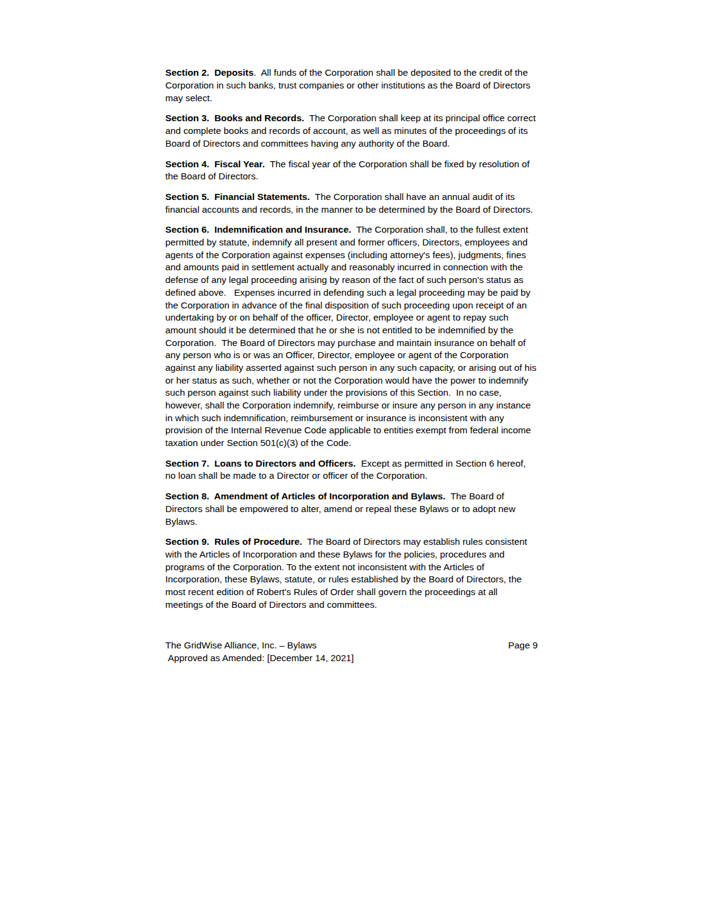Section 2. Deposits. All funds of the Corporation shall be deposited to the credit of the Corporation in such banks, trust companies or other institutions as the Board of Directors may select.
Section 3. Books and Records. The Corporation shall keep at its principal office correct and complete books and records of account, as well as minutes of the proceedings of its Board of Directors and committees having any authority of the Board.
Section 4. Fiscal Year. The fiscal year of the Corporation shall be fixed by resolution of the Board of Directors.
Section 5. Financial Statements. The Corporation shall have an annual audit of its financial accounts and records, in the manner to be determined by the Board of Directors.
Section 6. Indemnification and Insurance. The Corporation shall, to the fullest extent permitted by statute, indemnify all present and former officers, Directors, employees and agents of the Corporation against expenses (including attorney's fees), judgments, fines and amounts paid in settlement actually and reasonably incurred in connection with the defense of any legal proceeding arising by reason of the fact of such person's status as defined above. Expenses incurred in defending such a legal proceeding may be paid by the Corporation in advance of the final disposition of such proceeding upon receipt of an undertaking by or on behalf of the officer, Director, employee or agent to repay such amount should it be determined that he or she is not entitled to be indemnified by the Corporation. The Board of Directors may purchase and maintain insurance on behalf of any person who is or was an Officer, Director, employee or agent of the Corporation against any liability asserted against such person in any such capacity, or arising out of his or her status as such, whether or not the Corporation would have the power to indemnify such person against such liability under the provisions of this Section. In no case, however, shall the Corporation indemnify, reimburse or insure any person in any instance in which such indemnification, reimbursement or insurance is inconsistent with any provision of the Internal Revenue Code applicable to entities exempt from federal income taxation under Section 501(c)(3) of the Code.
Section 7. Loans to Directors and Officers. Except as permitted in Section 6 hereof, no loan shall be made to a Director or officer of the Corporation.
Section 8. Amendment of Articles of Incorporation and Bylaws. The Board of Directors shall be empowered to alter, amend or repeal these Bylaws or to adopt new Bylaws.
Section 9. Rules of Procedure. The Board of Directors may establish rules consistent with the Articles of Incorporation and these Bylaws for the policies, procedures and programs of the Corporation. To the extent not inconsistent with the Articles of Incorporation, these Bylaws, statute, or rules established by the Board of Directors, the most recent edition of Robert's Rules of Order shall govern the proceedings at all meetings of the Board of Directors and committees.
The GridWise Alliance, Inc. – Bylaws
Page 9
Approved as Amended: [December 14, 2021]